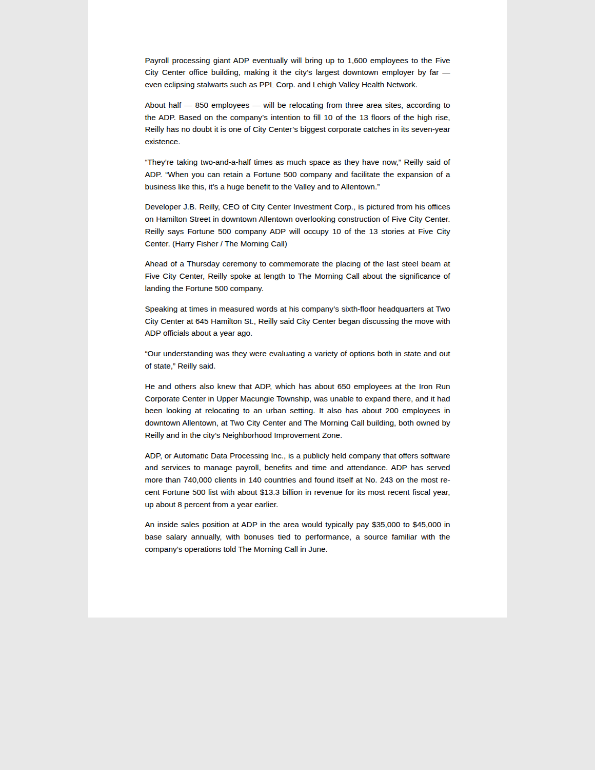Payroll processing giant ADP eventually will bring up to 1,600 employees to the Five City Center office building, making it the city’s largest downtown employer by far — even eclipsing stalwarts such as PPL Corp. and Lehigh Valley Health Network.
About half — 850 employees — will be relocating from three area sites, according to the ADP. Based on the company’s intention to fill 10 of the 13 floors of the high rise, Reilly has no doubt it is one of City Center’s biggest corporate catches in its seven-year existence.
“They’re taking two-and-a-half times as much space as they have now,” Reilly said of ADP. “When you can retain a Fortune 500 company and facilitate the expansion of a business like this, it’s a huge benefit to the Valley and to Allentown.”
Developer J.B. Reilly, CEO of City Center Investment Corp., is pictured from his offices on Hamilton Street in downtown Allentown overlooking construction of Five City Center. Reilly says Fortune 500 company ADP will occupy 10 of the 13 stories at Five City Center. (Harry Fisher / The Morning Call)
Ahead of a Thursday ceremony to commemorate the placing of the last steel beam at Five City Center, Reilly spoke at length to The Morning Call about the significance of landing the Fortune 500 company.
Speaking at times in measured words at his company’s sixth-floor headquarters at Two City Center at 645 Hamilton St., Reilly said City Center began discussing the move with ADP officials about a year ago.
“Our understanding was they were evaluating a variety of options both in state and out of state,” Reilly said.
He and others also knew that ADP, which has about 650 employees at the Iron Run Corporate Center in Upper Macungie Township, was unable to expand there, and it had been looking at relocating to an urban setting. It also has about 200 employees in downtown Allentown, at Two City Center and The Morning Call building, both owned by Reilly and in the city’s Neighborhood Improvement Zone.
ADP, or Automatic Data Processing Inc., is a publicly held company that offers software and services to manage payroll, benefits and time and attendance. ADP has served more than 740,000 clients in 140 countries and found itself at No. 243 on the most recent Fortune 500 list with about $13.3 billion in revenue for its most recent fiscal year, up about 8 percent from a year earlier.
An inside sales position at ADP in the area would typically pay $35,000 to $45,000 in base salary annually, with bonuses tied to performance, a source familiar with the company’s operations told The Morning Call in June.